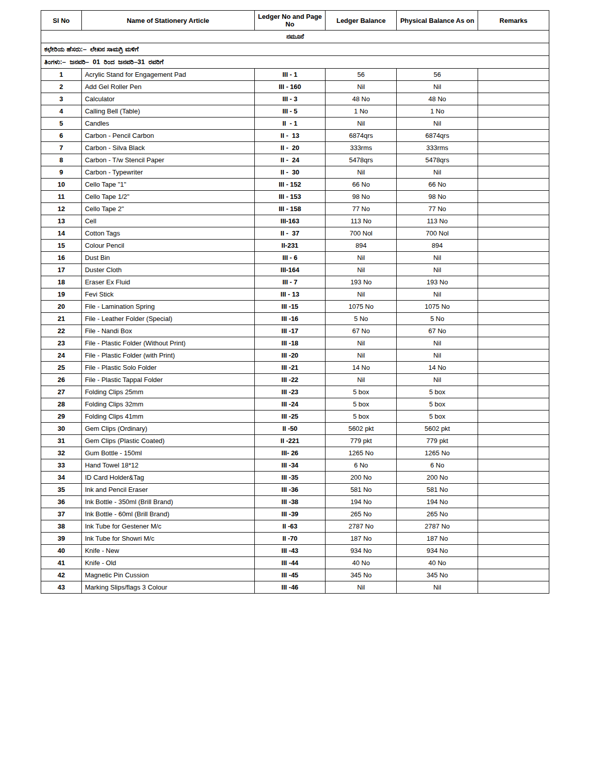| ನಮೂನೆ |
| ಕಛೇರಿಯ ಹೆಸರು:– ಲೇಖನ ಸಾಮಗ್ರಿ ಮಳಿಗೆ |
| ತಿಂಗಳು:– ಜನವರಿ– 01 ರಿಂದ ಜನವರಿ–31 ರವರಿಗೆ |
| Sl No | Name of Stationery Article | Ledger No and Page No | Ledger Balance | Physical Balance As on | Remarks |
| 1 | Acrylic Stand for Engagement Pad | III - 1 | 56 | 56 | |
| 2 | Add Gel Roller Pen | III - 160 | Nil | Nil | |
| 3 | Calculator | III - 3 | 48 No | 48 No | |
| 4 | Calling Bell (Table) | III - 5 | 1 No | 1 No | |
| 5 | Candles | II - 1 | Nil | Nil | |
| 6 | Carbon - Pencil Carbon | II - 13 | 6874qrs | 6874qrs | |
| 7 | Carbon - Silva Black | II - 20 | 333rms | 333rms | |
| 8 | Carbon - T/w Stencil Paper | II - 24 | 5478qrs | 5478qrs | |
| 9 | Carbon - Typewriter | II - 30 | Nil | Nil | |
| 10 | Cello Tape "1" | III - 152 | 66 No | 66 No | |
| 11 | Cello Tape 1/2" | III - 153 | 98 No | 98 No | |
| 12 | Cello Tape 2" | III - 158 | 77 No | 77 No | |
| 13 | Cell | III-163 | 113 No | 113 No | |
| 14 | Cotton Tags | II - 37 | 700 Nol | 700 Nol | |
| 15 | Colour Pencil | II-231 | 894 | 894 | |
| 16 | Dust Bin | III - 6 | Nil | Nil | |
| 17 | Duster Cloth | III-164 | Nil | Nil | |
| 18 | Eraser Ex Fluid | III - 7 | 193 No | 193 No | |
| 19 | Fevi Stick | III - 13 | Nil | Nil | |
| 20 | File - Lamination Spring | III -15 | 1075 No | 1075 No | |
| 21 | File - Leather Folder (Special) | III -16 | 5 No | 5 No | |
| 22 | File - Nandi Box | III -17 | 67 No | 67 No | |
| 23 | File - Plastic Folder (Without Print) | III -18 | Nil | Nil | |
| 24 | File - Plastic Folder (with Print) | III -20 | Nil | Nil | |
| 25 | File - Plastic Solo Folder | III -21 | 14 No | 14 No | |
| 26 | File - Plastic Tappal Folder | III -22 | Nil | Nil | |
| 27 | Folding Clips 25mm | III -23 | 5 box | 5 box | |
| 28 | Folding Clips 32mm | III -24 | 5 box | 5 box | |
| 29 | Folding Clips 41mm | III -25 | 5 box | 5 box | |
| 30 | Gem Clips (Ordinary) | II -50 | 5602 pkt | 5602 pkt | |
| 31 | Gem Clips (Plastic Coated) | II -221 | 779 pkt | 779 pkt | |
| 32 | Gum Bottle - 150ml | III- 26 | 1265 No | 1265 No | |
| 33 | Hand Towel 18*12 | III -34 | 6 No | 6 No | |
| 34 | ID Card Holder&Tag | III -35 | 200 No | 200 No | |
| 35 | Ink and Pencil Eraser | III -36 | 581 No | 581 No | |
| 36 | Ink Bottle - 350ml (Brill Brand) | III -38 | 194 No | 194 No | |
| 37 | Ink Bottle - 60ml (Brill Brand) | III -39 | 265 No | 265 No | |
| 38 | Ink Tube for Gestener M/c | II -63 | 2787 No | 2787 No | |
| 39 | Ink Tube for Showri M/c | II -70 | 187 No | 187 No | |
| 40 | Knife - New | III -43 | 934 No | 934 No | |
| 41 | Knife - Old | III -44 | 40 No | 40 No | |
| 42 | Magnetic Pin Cussion | III -45 | 345 No | 345 No | |
| 43 | Marking Slips/flags 3 Colour | III -46 | Nil | Nil | |